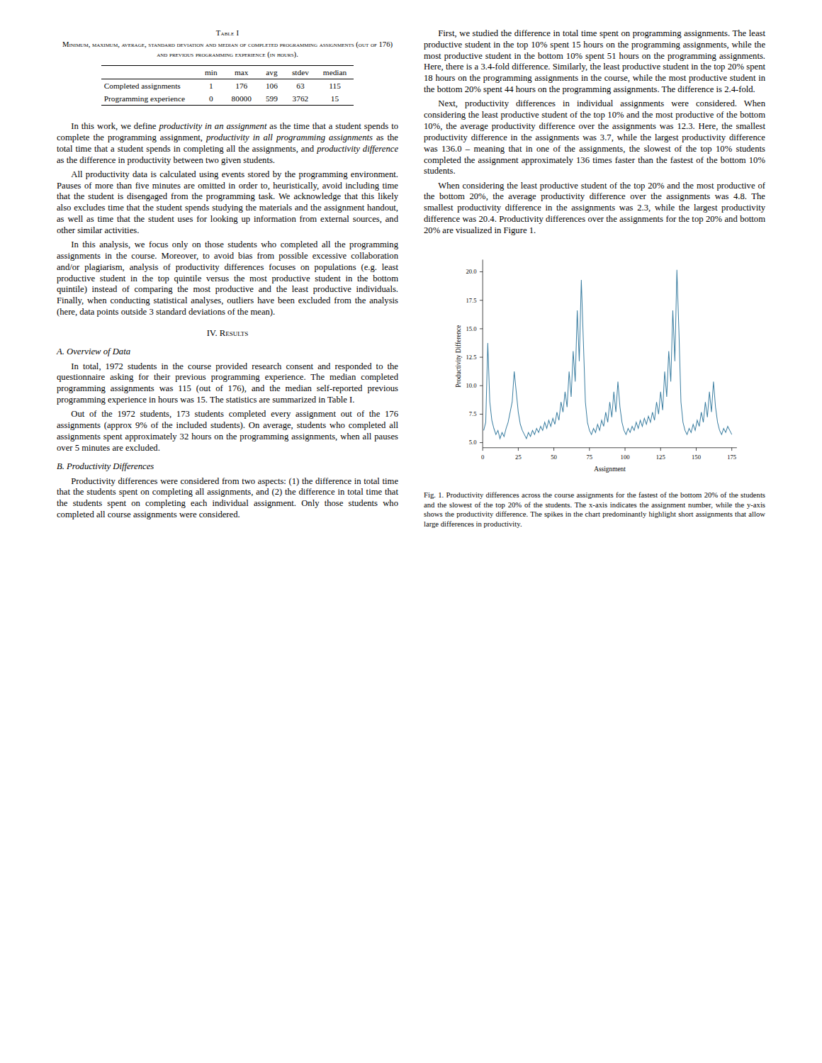Table I Minimum, maximum, average, standard deviation and median of completed programming assignments (out of 176) and previous programming experience (in hours).
| | min | max | avg | stdev | median |
| --- | --- | --- | --- | --- | --- |
| Completed assignments | 1 | 176 | 106 | 63 | 115 |
| Programming experience | 0 | 80000 | 599 | 3762 | 15 |
In this work, we define productivity in an assignment as the time that a student spends to complete the programming assignment, productivity in all programming assignments as the total time that a student spends in completing all the assignments, and productivity difference as the difference in productivity between two given students.
All productivity data is calculated using events stored by the programming environment. Pauses of more than five minutes are omitted in order to, heuristically, avoid including time that the student is disengaged from the programming task. We acknowledge that this likely also excludes time that the student spends studying the materials and the assignment handout, as well as time that the student uses for looking up information from external sources, and other similar activities.
In this analysis, we focus only on those students who completed all the programming assignments in the course. Moreover, to avoid bias from possible excessive collaboration and/or plagiarism, analysis of productivity differences focuses on populations (e.g. least productive student in the top quintile versus the most productive student in the bottom quintile) instead of comparing the most productive and the least productive individuals. Finally, when conducting statistical analyses, outliers have been excluded from the analysis (here, data points outside 3 standard deviations of the mean).
IV. Results
A. Overview of Data
In total, 1972 students in the course provided research consent and responded to the questionnaire asking for their previous programming experience. The median completed programming assignments was 115 (out of 176), and the median self-reported previous programming experience in hours was 15. The statistics are summarized in Table I.
Out of the 1972 students, 173 students completed every assignment out of the 176 assignments (approx 9% of the included students). On average, students who completed all assignments spent approximately 32 hours on the programming assignments, when all pauses over 5 minutes are excluded.
B. Productivity Differences
Productivity differences were considered from two aspects: (1) the difference in total time that the students spent on completing all assignments, and (2) the difference in total time that the students spent on completing each individual assignment. Only those students who completed all course assignments were considered.
First, we studied the difference in total time spent on programming assignments. The least productive student in the top 10% spent 15 hours on the programming assignments, while the most productive student in the bottom 10% spent 51 hours on the programming assignments. Here, there is a 3.4-fold difference. Similarly, the least productive student in the top 20% spent 18 hours on the programming assignments in the course, while the most productive student in the bottom 20% spent 44 hours on the programming assignments. The difference is 2.4-fold.
Next, productivity differences in individual assignments were considered. When considering the least productive student of the top 10% and the most productive of the bottom 10%, the average productivity difference over the assignments was 12.3. Here, the smallest productivity difference in the assignments was 3.7, while the largest productivity difference was 136.0 – meaning that in one of the assignments, the slowest of the top 10% students completed the assignment approximately 136 times faster than the fastest of the bottom 10% students.
When considering the least productive student of the top 20% and the most productive of the bottom 20%, the average productivity difference over the assignments was 4.8. The smallest productivity difference in the assignments was 2.3, while the largest productivity difference was 20.4. Productivity differences over the assignments for the top 20% and bottom 20% are visualized in Figure 1.
20.0 17.5 15.0 12.5 10.0 7.5 5.0 0 25 50 75 100 125 150 175 Assignment Productivity Difference
Fig. 1. Productivity differences across the course assignments for the fastest of the bottom 20% of the students and the slowest of the top 20% of the students. The x-axis indicates the assignment number, while the y-axis shows the productivity difference. The spikes in the chart predominantly highlight short assignments that allow large differences in productivity.